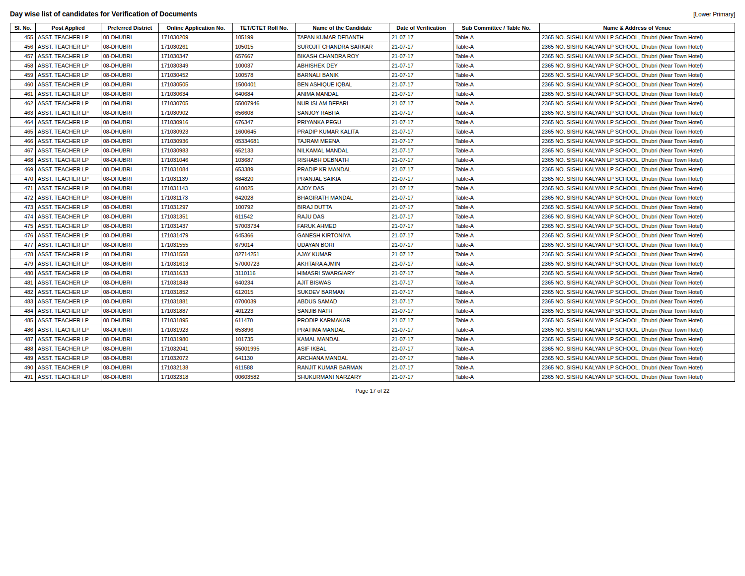Day wise list of candidates for Verification of Documents
[Lower Primary]
| Sl. No. | Post Applied | Preferred District | Online Application No. | TET/CTET Roll No. | Name of the Candidate | Date of Verification | Sub Committee / Table No. | Name & Address of Venue |
| --- | --- | --- | --- | --- | --- | --- | --- | --- |
| 455 | ASST. TEACHER LP | 08-DHUBRI | 171030209 | 105199 | TAPAN KUMAR DEBANTH | 21-07-17 | Table-A | 2365 NO. SISHU KALYAN LP SCHOOL, Dhubri (Near Town Hotel) |
| 456 | ASST. TEACHER LP | 08-DHUBRI | 171030261 | 105015 | SUROJIT CHANDRA SARKAR | 21-07-17 | Table-A | 2365 NO. SISHU KALYAN LP SCHOOL, Dhubri (Near Town Hotel) |
| 457 | ASST. TEACHER LP | 08-DHUBRI | 171030347 | 657667 | BIKASH CHANDRA ROY | 21-07-17 | Table-A | 2365 NO. SISHU KALYAN LP SCHOOL, Dhubri (Near Town Hotel) |
| 458 | ASST. TEACHER LP | 08-DHUBRI | 171030349 | 100037 | ABHISHEK DEY | 21-07-17 | Table-A | 2365 NO. SISHU KALYAN LP SCHOOL, Dhubri (Near Town Hotel) |
| 459 | ASST. TEACHER LP | 08-DHUBRI | 171030452 | 100578 | BARNALI BANIK | 21-07-17 | Table-A | 2365 NO. SISHU KALYAN LP SCHOOL, Dhubri (Near Town Hotel) |
| 460 | ASST. TEACHER LP | 08-DHUBRI | 171030505 | 1500401 | BEN ASHIQUE IQBAL | 21-07-17 | Table-A | 2365 NO. SISHU KALYAN LP SCHOOL, Dhubri (Near Town Hotel) |
| 461 | ASST. TEACHER LP | 08-DHUBRI | 171030634 | 640684 | ANIMA MANDAL | 21-07-17 | Table-A | 2365 NO. SISHU KALYAN LP SCHOOL, Dhubri (Near Town Hotel) |
| 462 | ASST. TEACHER LP | 08-DHUBRI | 171030705 | 55007946 | NUR ISLAM BEPARI | 21-07-17 | Table-A | 2365 NO. SISHU KALYAN LP SCHOOL, Dhubri (Near Town Hotel) |
| 463 | ASST. TEACHER LP | 08-DHUBRI | 171030902 | 656608 | SANJOY RABHA | 21-07-17 | Table-A | 2365 NO. SISHU KALYAN LP SCHOOL, Dhubri (Near Town Hotel) |
| 464 | ASST. TEACHER LP | 08-DHUBRI | 171030916 | 676347 | PRIYANKA PEGU | 21-07-17 | Table-A | 2365 NO. SISHU KALYAN LP SCHOOL, Dhubri (Near Town Hotel) |
| 465 | ASST. TEACHER LP | 08-DHUBRI | 171030923 | 1600645 | PRADIP KUMAR KALITA | 21-07-17 | Table-A | 2365 NO. SISHU KALYAN LP SCHOOL, Dhubri (Near Town Hotel) |
| 466 | ASST. TEACHER LP | 08-DHUBRI | 171030936 | 05334681 | TAJRAM MEENA | 21-07-17 | Table-A | 2365 NO. SISHU KALYAN LP SCHOOL, Dhubri (Near Town Hotel) |
| 467 | ASST. TEACHER LP | 08-DHUBRI | 171030983 | 652133 | NILKAMAL MANDAL | 21-07-17 | Table-A | 2365 NO. SISHU KALYAN LP SCHOOL, Dhubri (Near Town Hotel) |
| 468 | ASST. TEACHER LP | 08-DHUBRI | 171031046 | 103687 | RISHABH DEBNATH | 21-07-17 | Table-A | 2365 NO. SISHU KALYAN LP SCHOOL, Dhubri (Near Town Hotel) |
| 469 | ASST. TEACHER LP | 08-DHUBRI | 171031084 | 653389 | PRADIP KR MANDAL | 21-07-17 | Table-A | 2365 NO. SISHU KALYAN LP SCHOOL, Dhubri (Near Town Hotel) |
| 470 | ASST. TEACHER LP | 08-DHUBRI | 171031139 | 684820 | PRANJAL SAIKIA | 21-07-17 | Table-A | 2365 NO. SISHU KALYAN LP SCHOOL, Dhubri (Near Town Hotel) |
| 471 | ASST. TEACHER LP | 08-DHUBRI | 171031143 | 610025 | AJOY DAS | 21-07-17 | Table-A | 2365 NO. SISHU KALYAN LP SCHOOL, Dhubri (Near Town Hotel) |
| 472 | ASST. TEACHER LP | 08-DHUBRI | 171031173 | 642028 | BHAGIRATH MANDAL | 21-07-17 | Table-A | 2365 NO. SISHU KALYAN LP SCHOOL, Dhubri (Near Town Hotel) |
| 473 | ASST. TEACHER LP | 08-DHUBRI | 171031297 | 100792 | BIRAJ DUTTA | 21-07-17 | Table-A | 2365 NO. SISHU KALYAN LP SCHOOL, Dhubri (Near Town Hotel) |
| 474 | ASST. TEACHER LP | 08-DHUBRI | 171031351 | 611542 | RAJU DAS | 21-07-17 | Table-A | 2365 NO. SISHU KALYAN LP SCHOOL, Dhubri (Near Town Hotel) |
| 475 | ASST. TEACHER LP | 08-DHUBRI | 171031437 | 57003734 | FARUK AHMED | 21-07-17 | Table-A | 2365 NO. SISHU KALYAN LP SCHOOL, Dhubri (Near Town Hotel) |
| 476 | ASST. TEACHER LP | 08-DHUBRI | 171031479 | 645366 | GANESH KIRTONIYA | 21-07-17 | Table-A | 2365 NO. SISHU KALYAN LP SCHOOL, Dhubri (Near Town Hotel) |
| 477 | ASST. TEACHER LP | 08-DHUBRI | 171031555 | 679014 | UDAYAN BORI | 21-07-17 | Table-A | 2365 NO. SISHU KALYAN LP SCHOOL, Dhubri (Near Town Hotel) |
| 478 | ASST. TEACHER LP | 08-DHUBRI | 171031558 | 02714251 | AJAY KUMAR | 21-07-17 | Table-A | 2365 NO. SISHU KALYAN LP SCHOOL, Dhubri (Near Town Hotel) |
| 479 | ASST. TEACHER LP | 08-DHUBRI | 171031613 | 57000723 | AKHTARA AJMIN | 21-07-17 | Table-A | 2365 NO. SISHU KALYAN LP SCHOOL, Dhubri (Near Town Hotel) |
| 480 | ASST. TEACHER LP | 08-DHUBRI | 171031633 | 3110116 | HIMASRI SWARGIARY | 21-07-17 | Table-A | 2365 NO. SISHU KALYAN LP SCHOOL, Dhubri (Near Town Hotel) |
| 481 | ASST. TEACHER LP | 08-DHUBRI | 171031848 | 640234 | AJIT BISWAS | 21-07-17 | Table-A | 2365 NO. SISHU KALYAN LP SCHOOL, Dhubri (Near Town Hotel) |
| 482 | ASST. TEACHER LP | 08-DHUBRI | 171031852 | 612015 | SUKDEV BARMAN | 21-07-17 | Table-A | 2365 NO. SISHU KALYAN LP SCHOOL, Dhubri (Near Town Hotel) |
| 483 | ASST. TEACHER LP | 08-DHUBRI | 171031881 | 0700039 | ABDUS SAMAD | 21-07-17 | Table-A | 2365 NO. SISHU KALYAN LP SCHOOL, Dhubri (Near Town Hotel) |
| 484 | ASST. TEACHER LP | 08-DHUBRI | 171031887 | 401223 | SANJIB NATH | 21-07-17 | Table-A | 2365 NO. SISHU KALYAN LP SCHOOL, Dhubri (Near Town Hotel) |
| 485 | ASST. TEACHER LP | 08-DHUBRI | 171031895 | 611470 | PRODIP KARMAKAR | 21-07-17 | Table-A | 2365 NO. SISHU KALYAN LP SCHOOL, Dhubri (Near Town Hotel) |
| 486 | ASST. TEACHER LP | 08-DHUBRI | 171031923 | 653896 | PRATIMA MANDAL | 21-07-17 | Table-A | 2365 NO. SISHU KALYAN LP SCHOOL, Dhubri (Near Town Hotel) |
| 487 | ASST. TEACHER LP | 08-DHUBRI | 171031980 | 101735 | KAMAL MANDAL | 21-07-17 | Table-A | 2365 NO. SISHU KALYAN LP SCHOOL, Dhubri (Near Town Hotel) |
| 488 | ASST. TEACHER LP | 08-DHUBRI | 171032041 | 55001995 | ASIF IKBAL | 21-07-17 | Table-A | 2365 NO. SISHU KALYAN LP SCHOOL, Dhubri (Near Town Hotel) |
| 489 | ASST. TEACHER LP | 08-DHUBRI | 171032072 | 641130 | ARCHANA MANDAL | 21-07-17 | Table-A | 2365 NO. SISHU KALYAN LP SCHOOL, Dhubri (Near Town Hotel) |
| 490 | ASST. TEACHER LP | 08-DHUBRI | 171032138 | 611588 | RANJIT KUMAR BARMAN | 21-07-17 | Table-A | 2365 NO. SISHU KALYAN LP SCHOOL, Dhubri (Near Town Hotel) |
| 491 | ASST. TEACHER LP | 08-DHUBRI | 171032318 | 00603582 | SHUKURMANI NARZARY | 21-07-17 | Table-A | 2365 NO. SISHU KALYAN LP SCHOOL, Dhubri (Near Town Hotel) |
Page 17 of 22